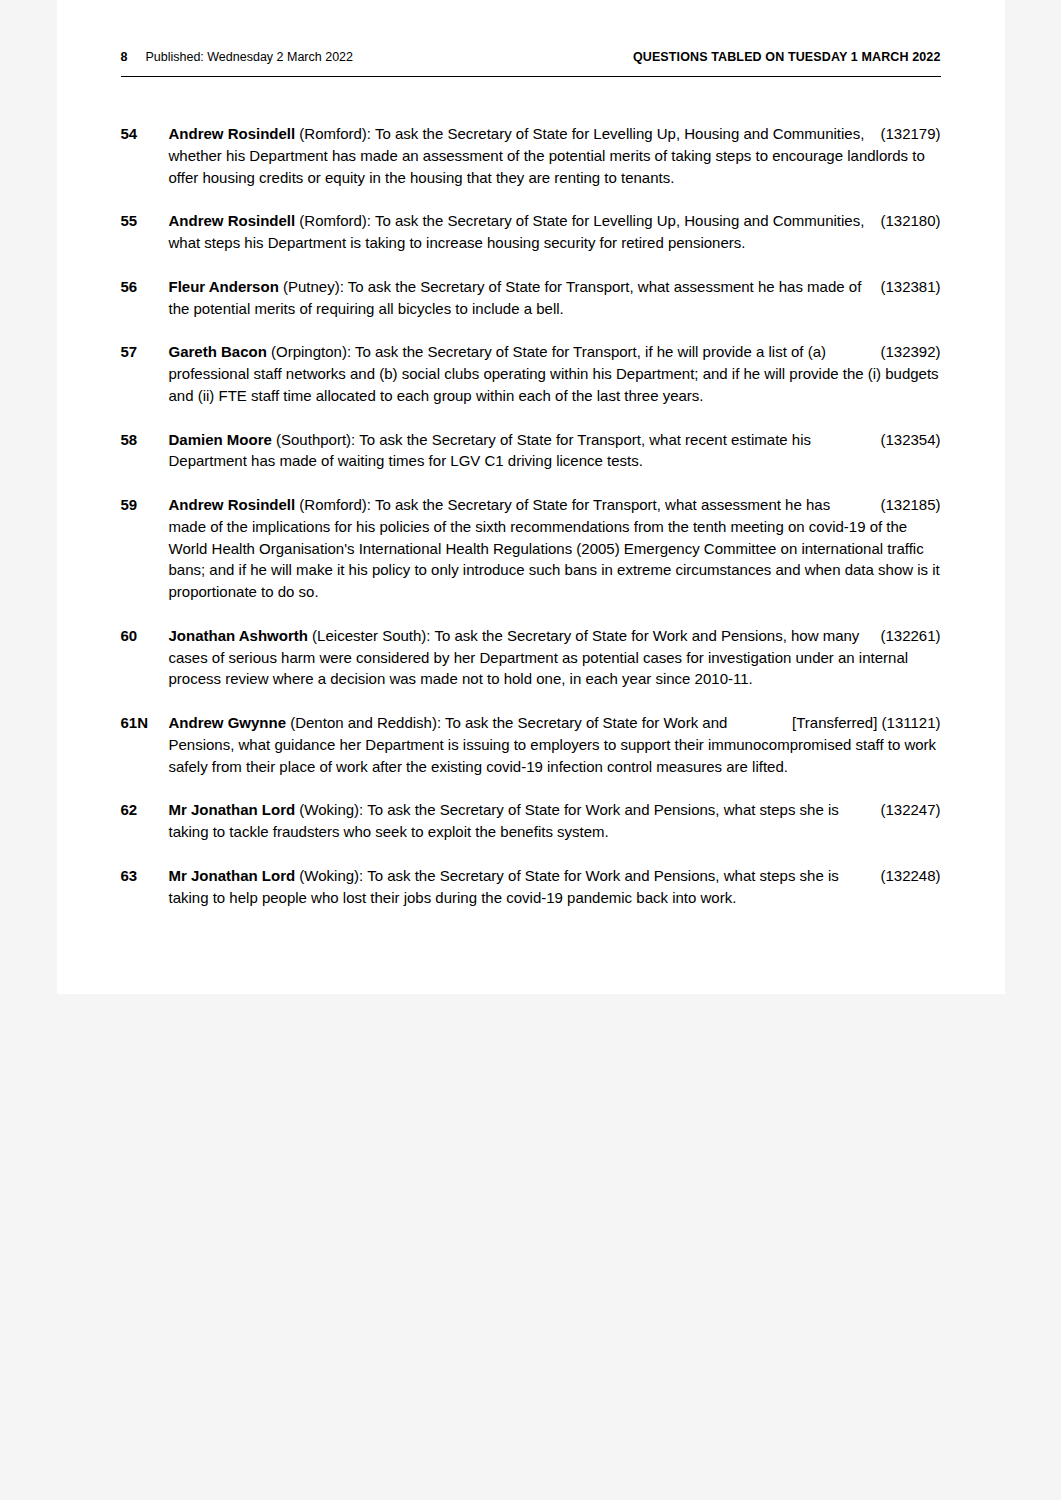8 Published: Wednesday 2 March 2022
Questions tabled on Tuesday 1 March 2022
54
(132179) Andrew Rosindell (Romford): To ask the Secretary of State for Levelling Up, Housing and Communities, whether his Department has made an assessment of the potential merits of taking steps to encourage landlords to offer housing credits or equity in the housing that they are renting to tenants.
55
(132180) Andrew Rosindell (Romford): To ask the Secretary of State for Levelling Up, Housing and Communities, what steps his Department is taking to increase housing security for retired pensioners.
56
(132381) Fleur Anderson (Putney): To ask the Secretary of State for Transport, what assessment he has made of the potential merits of requiring all bicycles to include a bell.
57
(132392) Gareth Bacon (Orpington): To ask the Secretary of State for Transport, if he will provide a list of (a) professional staff networks and (b) social clubs operating within his Department; and if he will provide the (i) budgets and (ii) FTE staff time allocated to each group within each of the last three years.
58
(132354) Damien Moore (Southport): To ask the Secretary of State for Transport, what recent estimate his Department has made of waiting times for LGV C1 driving licence tests.
59
(132185) Andrew Rosindell (Romford): To ask the Secretary of State for Transport, what assessment he has made of the implications for his policies of the sixth recommendations from the tenth meeting on covid-19 of the World Health Organisation's International Health Regulations (2005) Emergency Committee on international traffic bans; and if he will make it his policy to only introduce such bans in extreme circumstances and when data show is it proportionate to do so.
60
(132261) Jonathan Ashworth (Leicester South): To ask the Secretary of State for Work and Pensions, how many cases of serious harm were considered by her Department as potential cases for investigation under an internal process review where a decision was made not to hold one, in each year since 2010-11.
61N
[Transferred] (131121) Andrew Gwynne (Denton and Reddish): To ask the Secretary of State for Work and Pensions, what guidance her Department is issuing to employers to support their immunocompromised staff to work safely from their place of work after the existing covid-19 infection control measures are lifted.
62
(132247) Mr Jonathan Lord (Woking): To ask the Secretary of State for Work and Pensions, what steps she is taking to tackle fraudsters who seek to exploit the benefits system.
63
(132248) Mr Jonathan Lord (Woking): To ask the Secretary of State for Work and Pensions, what steps she is taking to help people who lost their jobs during the covid-19 pandemic back into work.